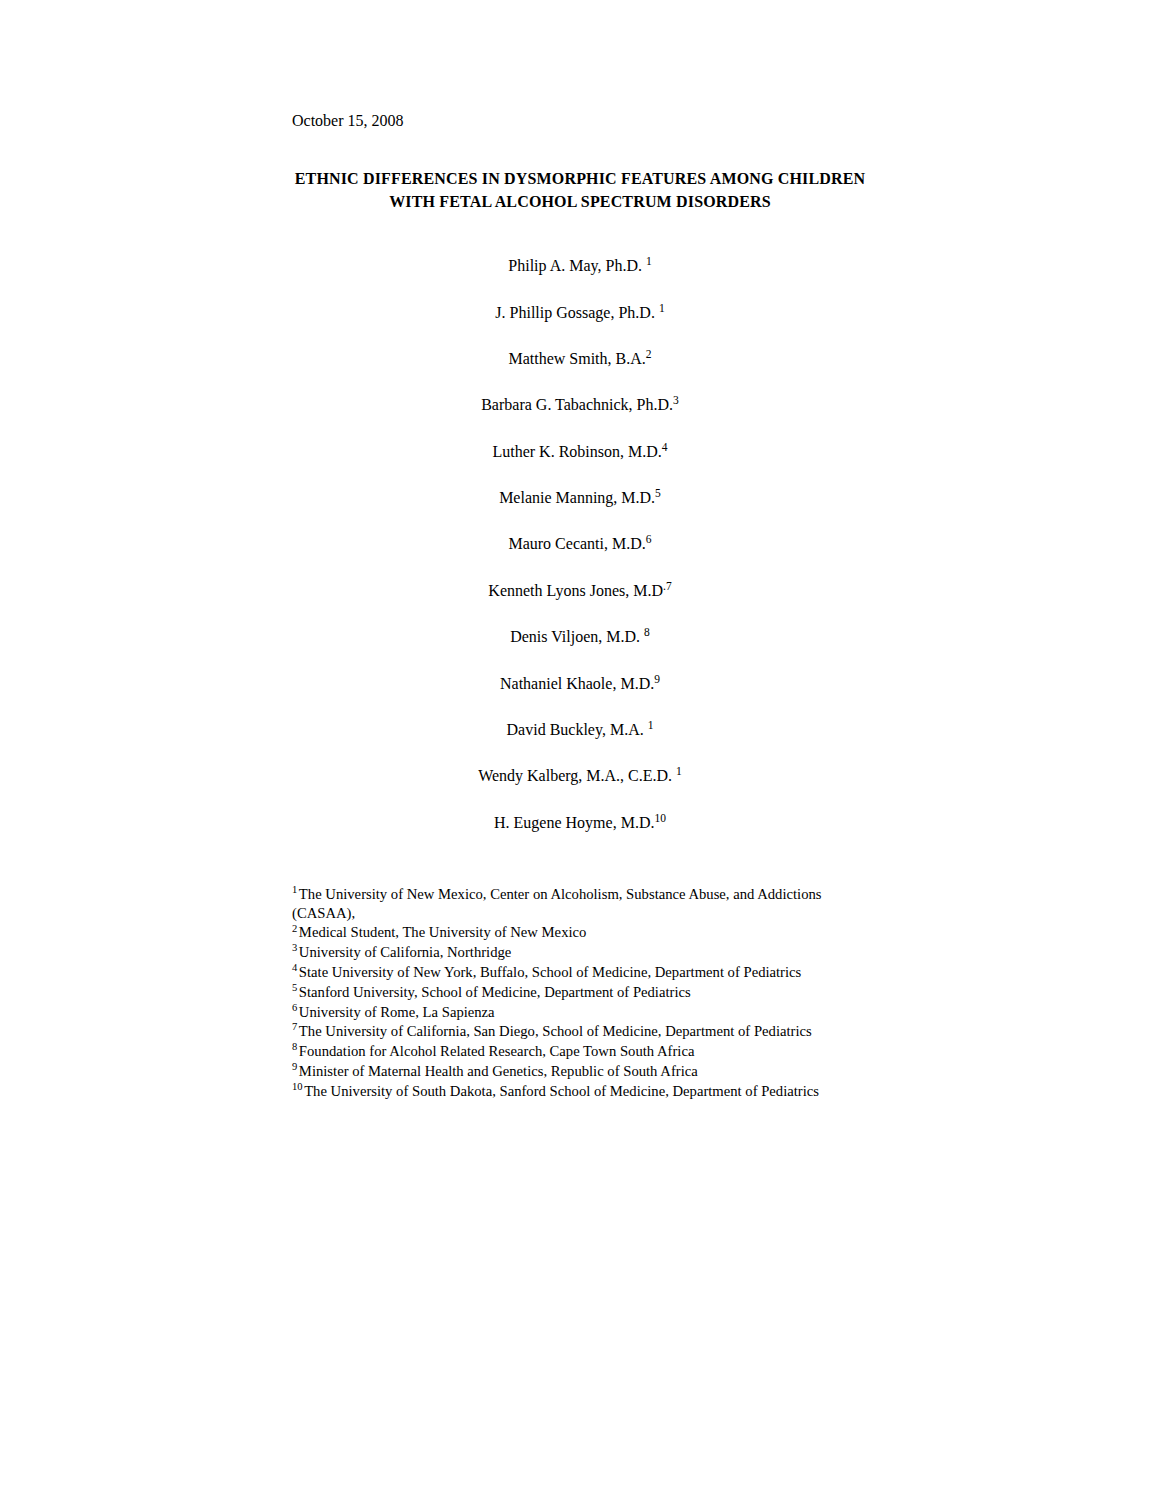October 15, 2008
Ethnic Differences in Dysmorphic Features Among Children with Fetal Alcohol Spectrum Disorders
Philip A. May, Ph.D. 1
J. Phillip Gossage, Ph.D. 1
Matthew Smith, B.A.2
Barbara G. Tabachnick, Ph.D.3
Luther K. Robinson, M.D.4
Melanie Manning, M.D.5
Mauro Cecanti, M.D.6
Kenneth Lyons Jones, M.D.7
Denis Viljoen, M.D. 8
Nathaniel Khaole, M.D.9
David Buckley, M.A. 1
Wendy Kalberg, M.A., C.E.D. 1
H. Eugene Hoyme, M.D.10
1The University of New Mexico, Center on Alcoholism, Substance Abuse, and Addictions (CASAA),
2Medical Student, The University of New Mexico
3University of California, Northridge
4State University of New York, Buffalo, School of Medicine, Department of Pediatrics
5Stanford University, School of Medicine, Department of Pediatrics
6University of Rome, La Sapienza
7The University of California, San Diego, School of Medicine, Department of Pediatrics
8Foundation for Alcohol Related Research, Cape Town South Africa
9Minister of Maternal Health and Genetics, Republic of South Africa
10The University of South Dakota, Sanford School of Medicine, Department of Pediatrics